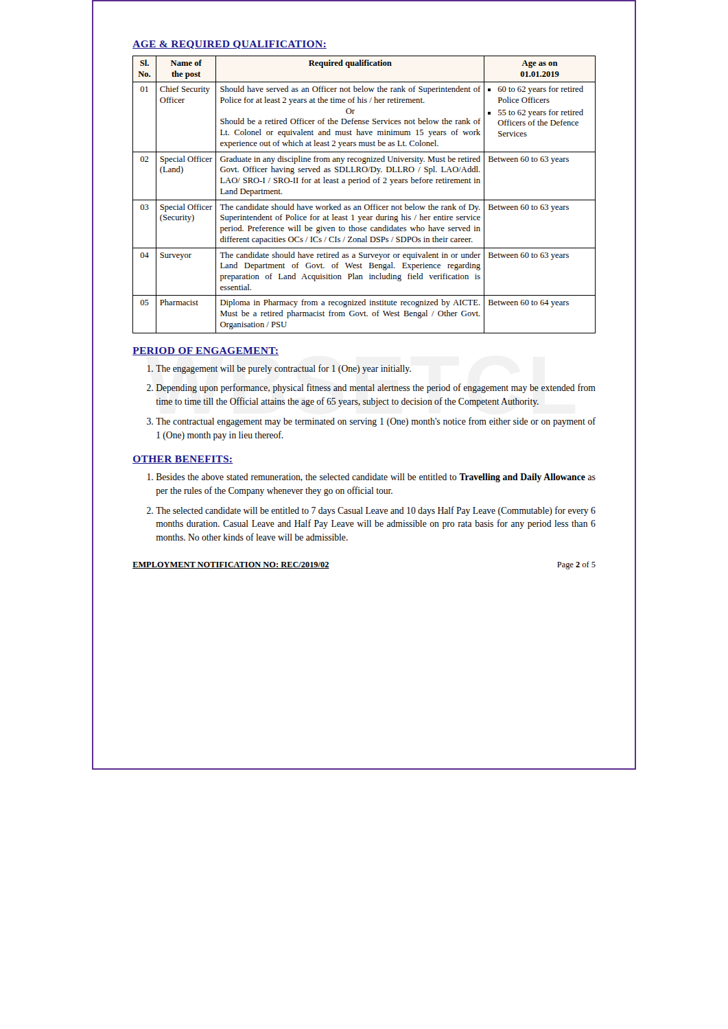WBSETCL
AGE & REQUIRED QUALIFICATION:
| Sl. No. | Name of the post | Required qualification | Age as on 01.01.2019 |
| --- | --- | --- | --- |
| 01 | Chief Security Officer | Should have served as an Officer not below the rank of Superintendent of Police for at least 2 years at the time of his / her retirement. Or Should be a retired Officer of the Defense Services not below the rank of Lt. Colonel or equivalent and must have minimum 15 years of work experience out of which at least 2 years must be as Lt. Colonel. | 60 to 62 years for retired Police Officers 55 to 62 years for retired Officers of the Defence Services |
| 02 | Special Officer (Land) | Graduate in any discipline from any recognized University. Must be retired Govt. Officer having served as SDLLRO/Dy. DLLRO / Spl. LAO/Addl. LAO/ SRO-I / SRO-II for at least a period of 2 years before retirement in Land Department. | Between 60 to 63 years |
| 03 | Special Officer (Security) | The candidate should have worked as an Officer not below the rank of Dy. Superintendent of Police for at least 1 year during his / her entire service period. Preference will be given to those candidates who have served in different capacities OCs / ICs / CIs / Zonal DSPs / SDPOs in their career. | Between 60 to 63 years |
| 04 | Surveyor | The candidate should have retired as a Surveyor or equivalent in or under Land Department of Govt. of West Bengal. Experience regarding preparation of Land Acquisition Plan including field verification is essential. | Between 60 to 63 years |
| 05 | Pharmacist | Diploma in Pharmacy from a recognized institute recognized by AICTE. Must be a retired pharmacist from Govt. of West Bengal / Other Govt. Organisation / PSU | Between 60 to 64 years |
PERIOD OF ENGAGEMENT:
The engagement will be purely contractual for 1 (One) year initially.
Depending upon performance, physical fitness and mental alertness the period of engagement may be extended from time to time till the Official attains the age of 65 years, subject to decision of the Competent Authority.
The contractual engagement may be terminated on serving 1 (One) month's notice from either side or on payment of 1 (One) month pay in lieu thereof.
OTHER BENEFITS:
Besides the above stated remuneration, the selected candidate will be entitled to Travelling and Daily Allowance as per the rules of the Company whenever they go on official tour.
The selected candidate will be entitled to 7 days Casual Leave and 10 days Half Pay Leave (Commutable) for every 6 months duration. Casual Leave and Half Pay Leave will be admissible on pro rata basis for any period less than 6 months. No other kinds of leave will be admissible.
EMPLOYMENT NOTIFICATION NO: REC/2019/02
Page 2 of 5